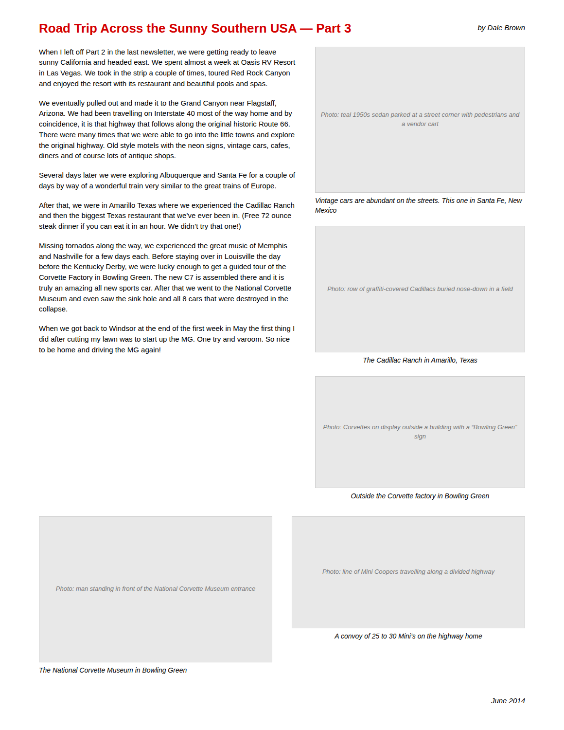Road Trip Across the Sunny Southern USA — Part 3
by Dale Brown
When I left off Part 2 in the last newsletter, we were getting ready to leave sunny California and headed east. We spent almost a week at Oasis RV Resort in Las Vegas. We took in the strip a couple of times, toured Red Rock Canyon and enjoyed the resort with its restaurant and beautiful pools and spas.
We eventually pulled out and made it to the Grand Canyon near Flagstaff, Arizona. We had been travelling on Interstate 40 most of the way home and by coincidence, it is that highway that follows along the original historic Route 66. There were many times that we were able to go into the little towns and explore the original highway. Old style motels with the neon signs, vintage cars, cafes, diners and of course lots of antique shops.
Several days later we were exploring Albuquerque and Santa Fe for a couple of days by way of a wonderful train very similar to the great trains of Europe.
After that, we were in Amarillo Texas where we experienced the Cadillac Ranch and then the biggest Texas restaurant that we’ve ever been in. (Free 72 ounce steak dinner if you can eat it in an hour. We didn’t try that one!)
Missing tornados along the way, we experienced the great music of Memphis and Nashville for a few days each. Before staying over in Louisville the day before the Kentucky Derby, we were lucky enough to get a guided tour of the Corvette Factory in Bowling Green. The new C7 is assembled there and it is truly an amazing all new sports car. After that we went to the National Corvette Museum and even saw the sink hole and all 8 cars that were destroyed in the collapse.
When we got back to Windsor at the end of the first week in May the first thing I did after cutting my lawn was to start up the MG. One try and varoom. So nice to be home and driving the MG again!
Photo: teal 1950s sedan parked at a street corner with pedestrians and a vendor cart
Vintage cars are abundant on the streets. This one in Santa Fe, New Mexico
Photo: row of graffiti-covered Cadillacs buried nose-down in a field
The Cadillac Ranch in Amarillo, Texas
Photo: Corvettes on display outside a building with a “Bowling Green” sign
Outside the Corvette factory in Bowling Green
Photo: man standing in front of the National Corvette Museum entrance
The National Corvette Museum in Bowling Green
Photo: line of Mini Coopers travelling along a divided highway
A convoy of 25 to 30 Mini’s on the highway home
June 2014